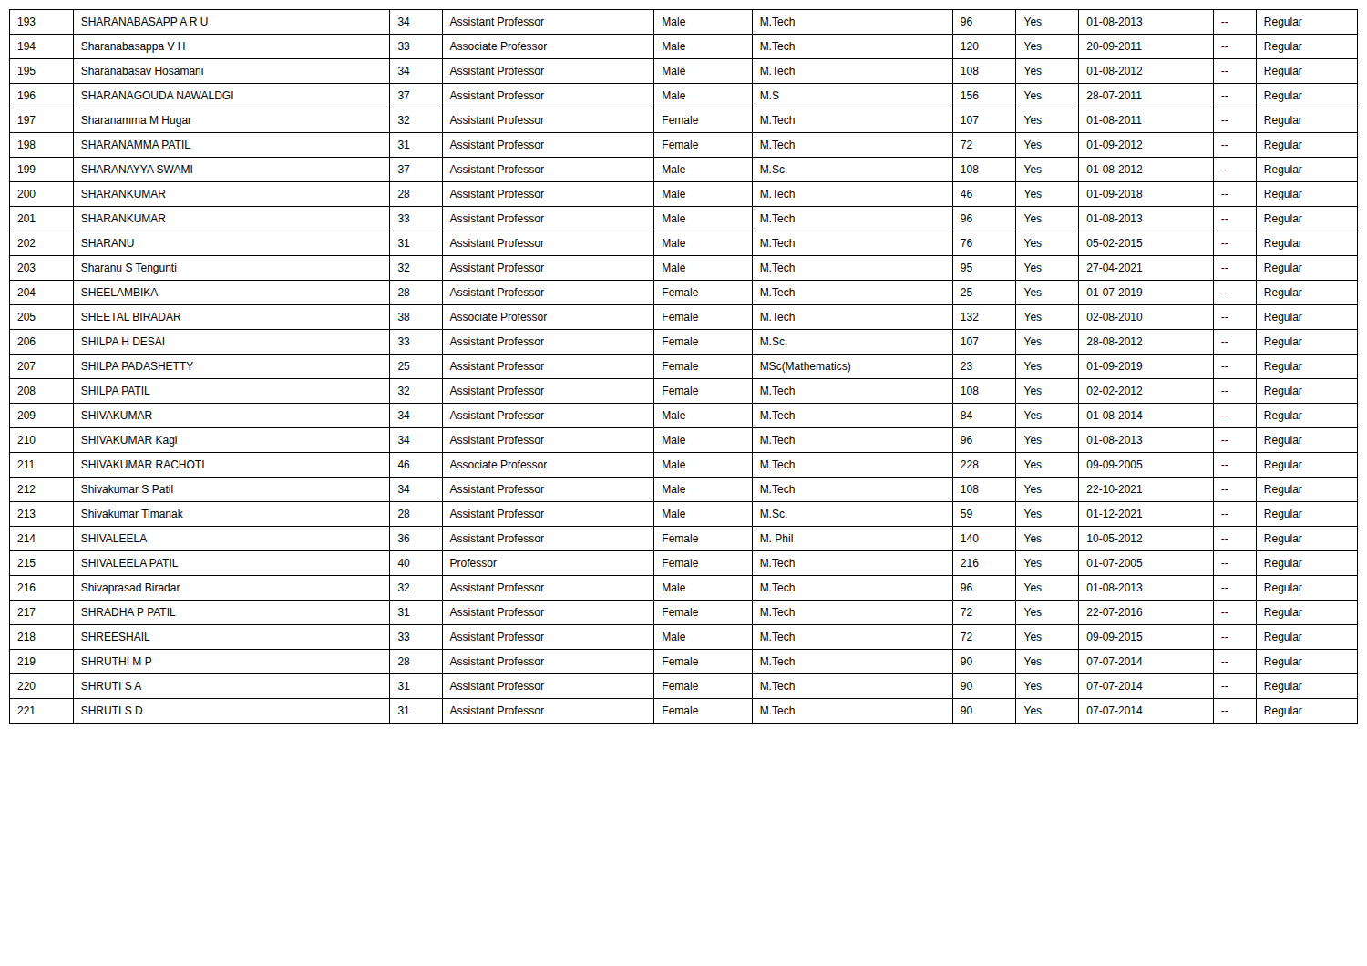| 193 | SHARANABASAPP A R U | 34 | Assistant Professor | Male | M.Tech | 96 | Yes | 01-08-2013 | -- | Regular |
| 194 | Sharanabasappa V H | 33 | Associate Professor | Male | M.Tech | 120 | Yes | 20-09-2011 | -- | Regular |
| 195 | Sharanabasav Hosamani | 34 | Assistant Professor | Male | M.Tech | 108 | Yes | 01-08-2012 | -- | Regular |
| 196 | SHARANAGOUDA NAWALDGI | 37 | Assistant Professor | Male | M.S | 156 | Yes | 28-07-2011 | -- | Regular |
| 197 | Sharanamma M Hugar | 32 | Assistant Professor | Female | M.Tech | 107 | Yes | 01-08-2011 | -- | Regular |
| 198 | SHARANAMMA PATIL | 31 | Assistant Professor | Female | M.Tech | 72 | Yes | 01-09-2012 | -- | Regular |
| 199 | SHARANAYYA SWAMI | 37 | Assistant Professor | Male | M.Sc. | 108 | Yes | 01-08-2012 | -- | Regular |
| 200 | SHARANKUMAR | 28 | Assistant Professor | Male | M.Tech | 46 | Yes | 01-09-2018 | -- | Regular |
| 201 | SHARANKUMAR | 33 | Assistant Professor | Male | M.Tech | 96 | Yes | 01-08-2013 | -- | Regular |
| 202 | SHARANU | 31 | Assistant Professor | Male | M.Tech | 76 | Yes | 05-02-2015 | -- | Regular |
| 203 | Sharanu S Tengunti | 32 | Assistant Professor | Male | M.Tech | 95 | Yes | 27-04-2021 | -- | Regular |
| 204 | SHEELAMBIKA | 28 | Assistant Professor | Female | M.Tech | 25 | Yes | 01-07-2019 | -- | Regular |
| 205 | SHEETAL BIRADAR | 38 | Associate Professor | Female | M.Tech | 132 | Yes | 02-08-2010 | -- | Regular |
| 206 | SHILPA H DESAI | 33 | Assistant Professor | Female | M.Sc. | 107 | Yes | 28-08-2012 | -- | Regular |
| 207 | SHILPA PADASHETTY | 25 | Assistant Professor | Female | MSc(Mathematics) | 23 | Yes | 01-09-2019 | -- | Regular |
| 208 | SHILPA PATIL | 32 | Assistant Professor | Female | M.Tech | 108 | Yes | 02-02-2012 | -- | Regular |
| 209 | SHIVAKUMAR | 34 | Assistant Professor | Male | M.Tech | 84 | Yes | 01-08-2014 | -- | Regular |
| 210 | SHIVAKUMAR Kagi | 34 | Assistant Professor | Male | M.Tech | 96 | Yes | 01-08-2013 | -- | Regular |
| 211 | SHIVAKUMAR RACHOTI | 46 | Associate Professor | Male | M.Tech | 228 | Yes | 09-09-2005 | -- | Regular |
| 212 | Shivakumar S Patil | 34 | Assistant Professor | Male | M.Tech | 108 | Yes | 22-10-2021 | -- | Regular |
| 213 | Shivakumar Timanak | 28 | Assistant Professor | Male | M.Sc. | 59 | Yes | 01-12-2021 | -- | Regular |
| 214 | SHIVALEELA | 36 | Assistant Professor | Female | M. Phil | 140 | Yes | 10-05-2012 | -- | Regular |
| 215 | SHIVALEELA PATIL | 40 | Professor | Female | M.Tech | 216 | Yes | 01-07-2005 | -- | Regular |
| 216 | Shivaprasad Biradar | 32 | Assistant Professor | Male | M.Tech | 96 | Yes | 01-08-2013 | -- | Regular |
| 217 | SHRADHA P PATIL | 31 | Assistant Professor | Female | M.Tech | 72 | Yes | 22-07-2016 | -- | Regular |
| 218 | SHREESHAIL | 33 | Assistant Professor | Male | M.Tech | 72 | Yes | 09-09-2015 | -- | Regular |
| 219 | SHRUTHI M P | 28 | Assistant Professor | Female | M.Tech | 90 | Yes | 07-07-2014 | -- | Regular |
| 220 | SHRUTI S A | 31 | Assistant Professor | Female | M.Tech | 90 | Yes | 07-07-2014 | -- | Regular |
| 221 | SHRUTI S D | 31 | Assistant Professor | Female | M.Tech | 90 | Yes | 07-07-2014 | -- | Regular |